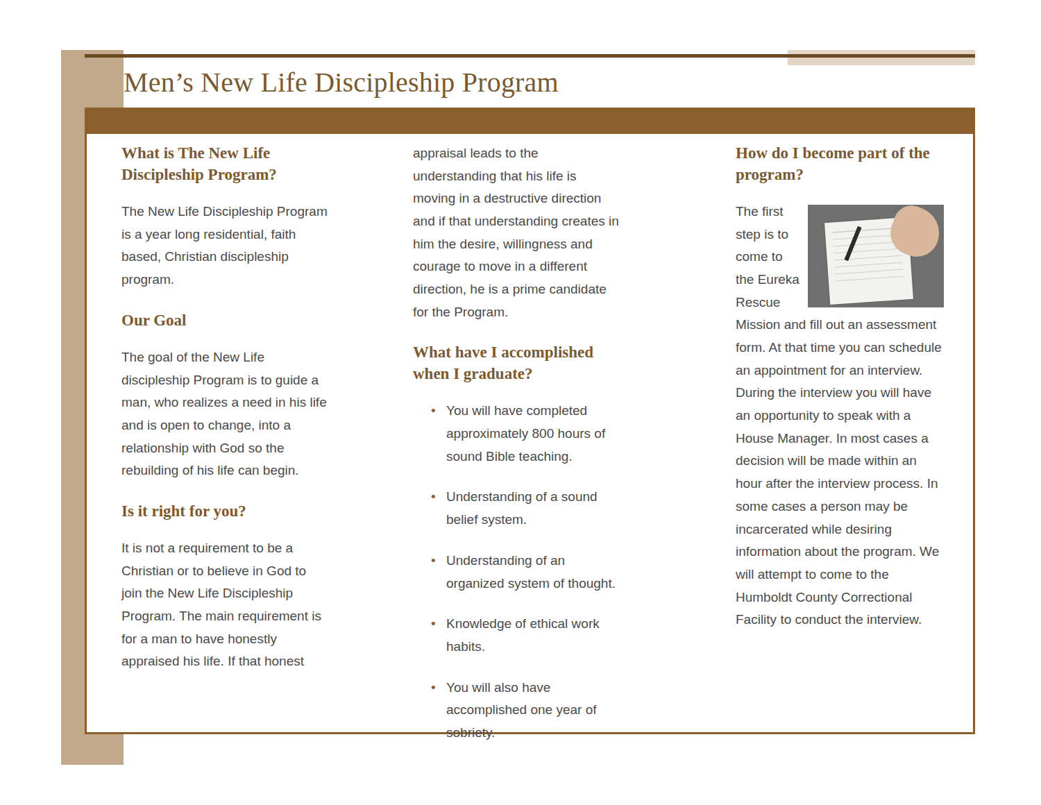Men’s New Life Discipleship Program
What is The New Life Discipleship Program?
The New Life Discipleship Program is a year long residential, faith based, Christian discipleship program.
Our Goal
The goal of the New Life discipleship Program is to guide a man, who realizes a need in his life and is open to change, into a relationship with God so the rebuilding of his life can begin.
Is it right for you?
It is not a requirement to be a Christian or to believe in God to join the New Life Discipleship Program. The main requirement is for a man to have honestly appraised his life. If that honest
appraisal leads to the understanding that his life is moving in a destructive direction and if that understanding creates in him the desire, willingness and courage to move in a different direction, he is a prime candidate for the Program.
What have I accomplished when I graduate?
You will have completed approximately 800 hours of sound Bible teaching.
Understanding of a sound belief system.
Understanding of an organized system of thought.
Knowledge of ethical work habits.
You will also have accomplished one year of sobriety.
How do I become part of the program?
The first step is to come to the Eureka Rescue Mission and fill out an assessment form. At that time you can schedule an appointment for an interview. During the interview you will have an opportunity to speak with a House Manager. In most cases a decision will be made within an hour after the interview process. In some cases a person may be incarcerated while desiring information about the program. We will attempt to come to the Humboldt County Correctional Facility to conduct the interview.